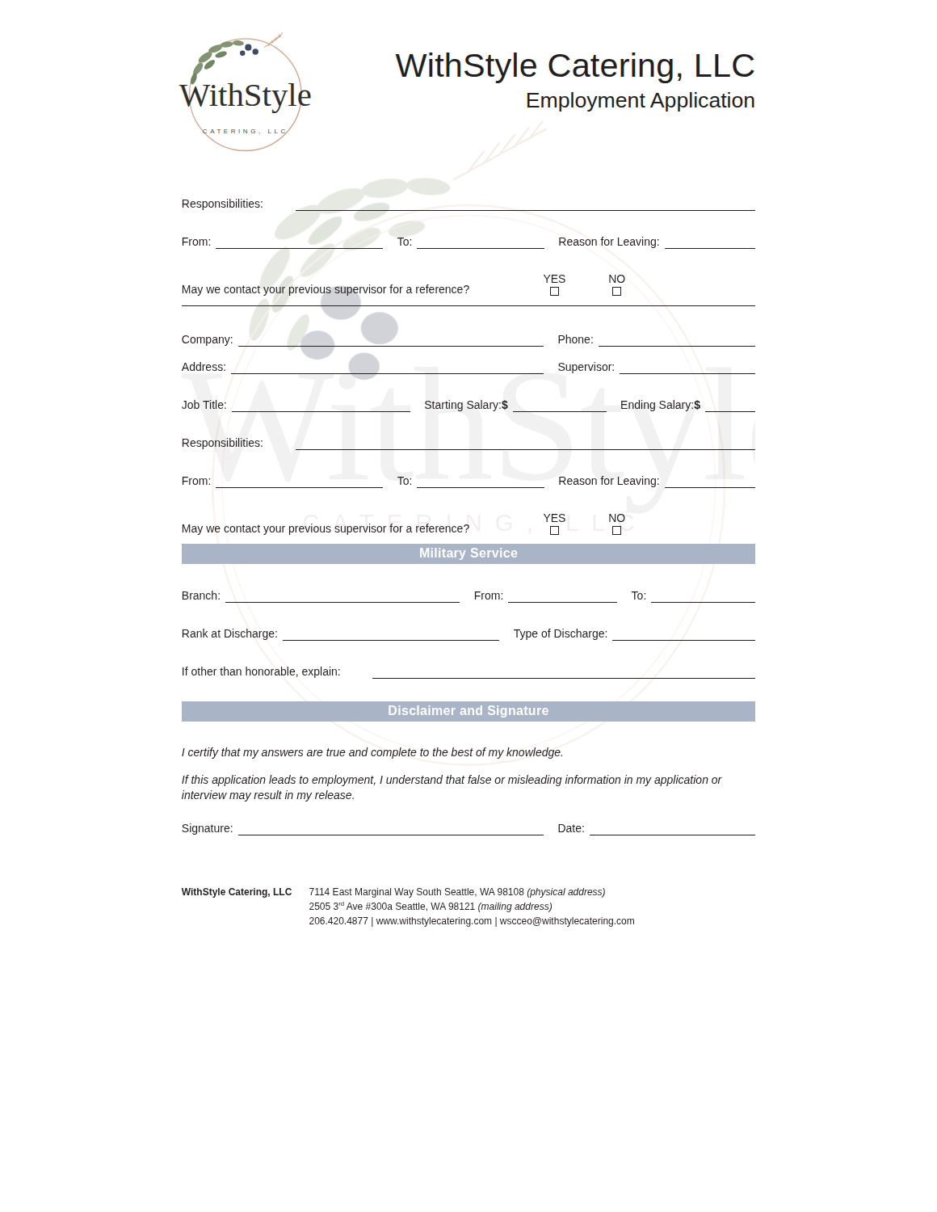WithStyle CATERING, LLC
WithStyle Catering, LLC
Employment Application
WithStyle
CATERING, LLC
Responsibilities:
From:
To:
Reason for Leaving:
May we contact your previous supervisor for a reference?
YES
NO
Company:
Phone:
Address:
Supervisor:
Job Title:
Starting Salary:$
Ending Salary:$
Responsibilities:
From:
To:
Reason for Leaving:
May we contact your previous supervisor for a reference?
YES
NO
Military Service
Branch:
From:
To:
Rank at Discharge:
Type of Discharge:
If other than honorable, explain:
Disclaimer and Signature
I certify that my answers are true and complete to the best of my knowledge.
If this application leads to employment, I understand that false or misleading information in my application or interview may result in my release.
Signature:
Date:
WithStyle Catering, LLC
7114 East Marginal Way South Seattle, WA 98108 (physical address)
2505 3rd Ave #300a Seattle, WA 98121 (mailing address)
206.420.4877 | www.withstylecatering.com | wscceo@withstylecatering.com